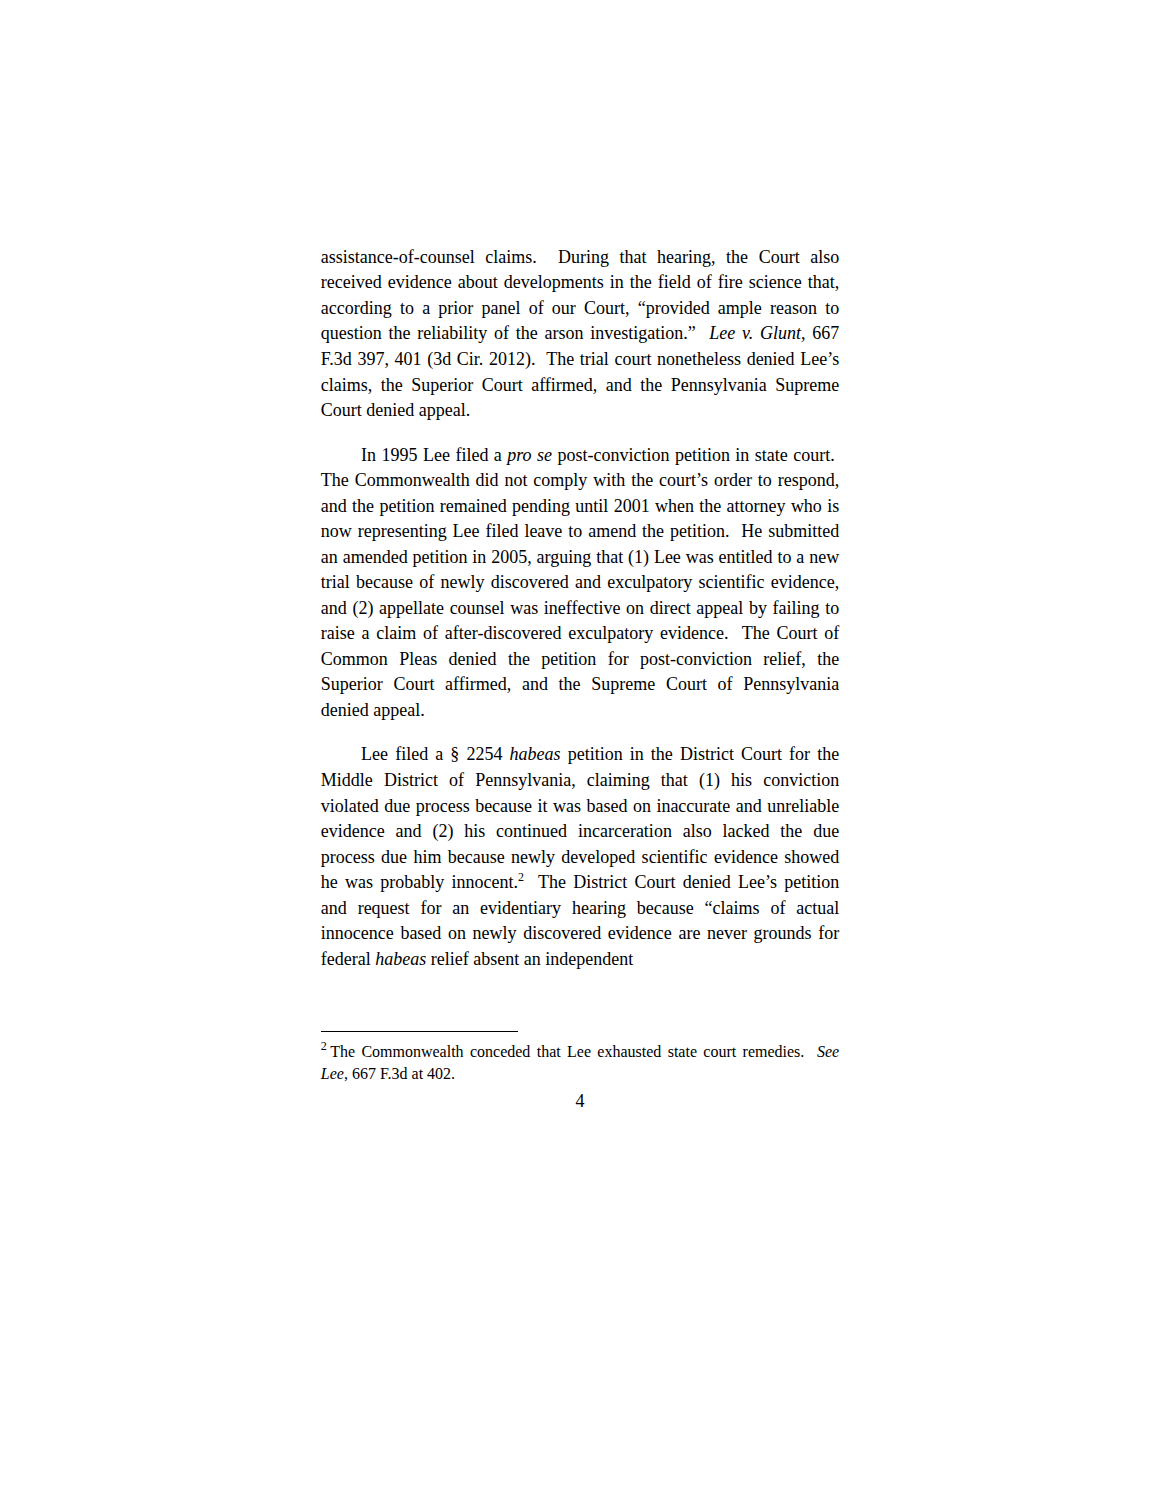assistance-of-counsel claims. During that hearing, the Court also received evidence about developments in the field of fire science that, according to a prior panel of our Court, “provided ample reason to question the reliability of the arson investigation.” Lee v. Glunt, 667 F.3d 397, 401 (3d Cir. 2012). The trial court nonetheless denied Lee’s claims, the Superior Court affirmed, and the Pennsylvania Supreme Court denied appeal.
In 1995 Lee filed a pro se post-conviction petition in state court. The Commonwealth did not comply with the court’s order to respond, and the petition remained pending until 2001 when the attorney who is now representing Lee filed leave to amend the petition. He submitted an amended petition in 2005, arguing that (1) Lee was entitled to a new trial because of newly discovered and exculpatory scientific evidence, and (2) appellate counsel was ineffective on direct appeal by failing to raise a claim of after-discovered exculpatory evidence. The Court of Common Pleas denied the petition for post-conviction relief, the Superior Court affirmed, and the Supreme Court of Pennsylvania denied appeal.
Lee filed a § 2254 habeas petition in the District Court for the Middle District of Pennsylvania, claiming that (1) his conviction violated due process because it was based on inaccurate and unreliable evidence and (2) his continued incarceration also lacked the due process due him because newly developed scientific evidence showed he was probably innocent.2 The District Court denied Lee’s petition and request for an evidentiary hearing because “claims of actual innocence based on newly discovered evidence are never grounds for federal habeas relief absent an independent
2The Commonwealth conceded that Lee exhausted state court remedies. See Lee, 667 F.3d at 402.
4